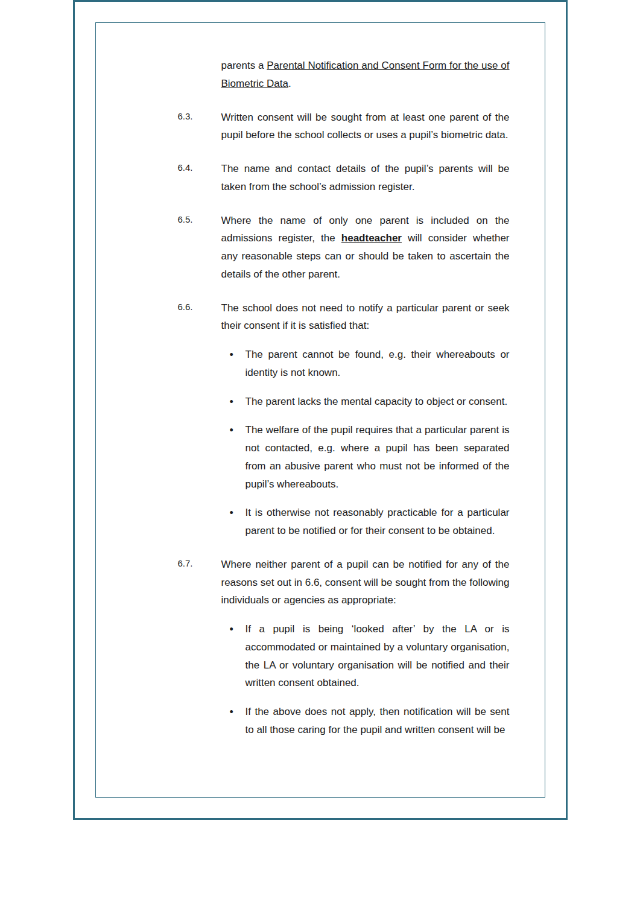parents a Parental Notification and Consent Form for the use of Biometric Data.
6.3. Written consent will be sought from at least one parent of the pupil before the school collects or uses a pupil’s biometric data.
6.4. The name and contact details of the pupil’s parents will be taken from the school’s admission register.
6.5. Where the name of only one parent is included on the admissions register, the headteacher will consider whether any reasonable steps can or should be taken to ascertain the details of the other parent.
6.6. The school does not need to notify a particular parent or seek their consent if it is satisfied that:
The parent cannot be found, e.g. their whereabouts or identity is not known.
The parent lacks the mental capacity to object or consent.
The welfare of the pupil requires that a particular parent is not contacted, e.g. where a pupil has been separated from an abusive parent who must not be informed of the pupil’s whereabouts.
It is otherwise not reasonably practicable for a particular parent to be notified or for their consent to be obtained.
6.7. Where neither parent of a pupil can be notified for any of the reasons set out in 6.6, consent will be sought from the following individuals or agencies as appropriate:
If a pupil is being ‘looked after’ by the LA or is accommodated or maintained by a voluntary organisation, the LA or voluntary organisation will be notified and their written consent obtained.
If the above does not apply, then notification will be sent to all those caring for the pupil and written consent will be